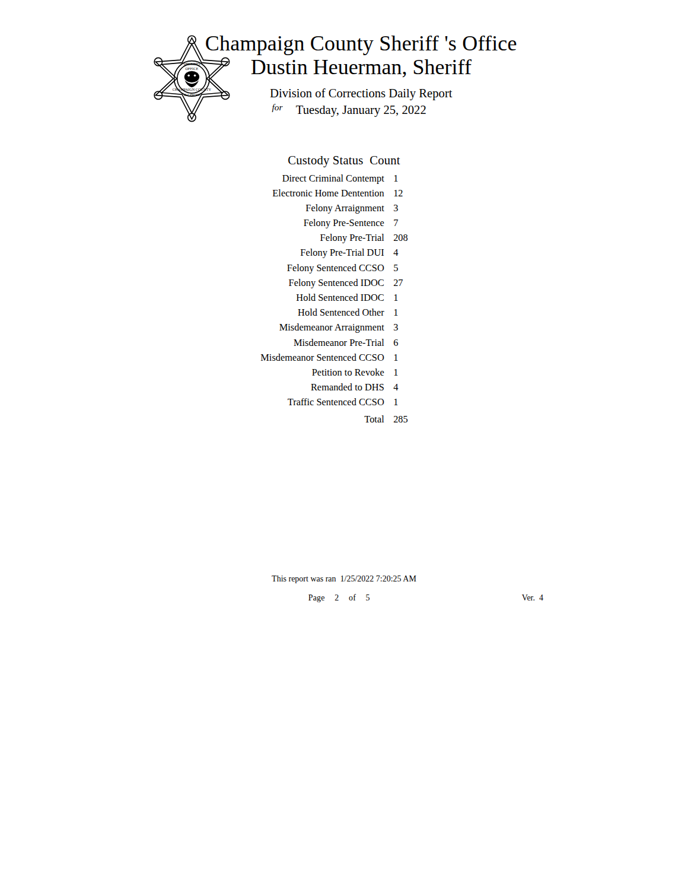SHERIFFS OFFICE CHAMPAIGN COUNTY ILLINOIS
Champaign County Sheriff 's Office
Dustin Heuerman, Sheriff
Division of Corrections Daily Report
for Tuesday, January 25, 2022
Custody Status Count
| Direct Criminal Contempt | 1 |
| Electronic Home Dentention | 12 |
| Felony Arraignment | 3 |
| Felony Pre-Sentence | 7 |
| Felony Pre-Trial | 208 |
| Felony Pre-Trial DUI | 4 |
| Felony Sentenced CCSO | 5 |
| Felony Sentenced IDOC | 27 |
| Hold Sentenced IDOC | 1 |
| Hold Sentenced Other | 1 |
| Misdemeanor Arraignment | 3 |
| Misdemeanor Pre-Trial | 6 |
| Misdemeanor Sentenced CCSO | 1 |
| Petition to Revoke | 1 |
| Remanded to DHS | 4 |
| Traffic Sentenced CCSO | 1 |
| Total | 285 |
This report was ran 1/25/2022 7:20:25 AM
Page2of5 Ver. 4